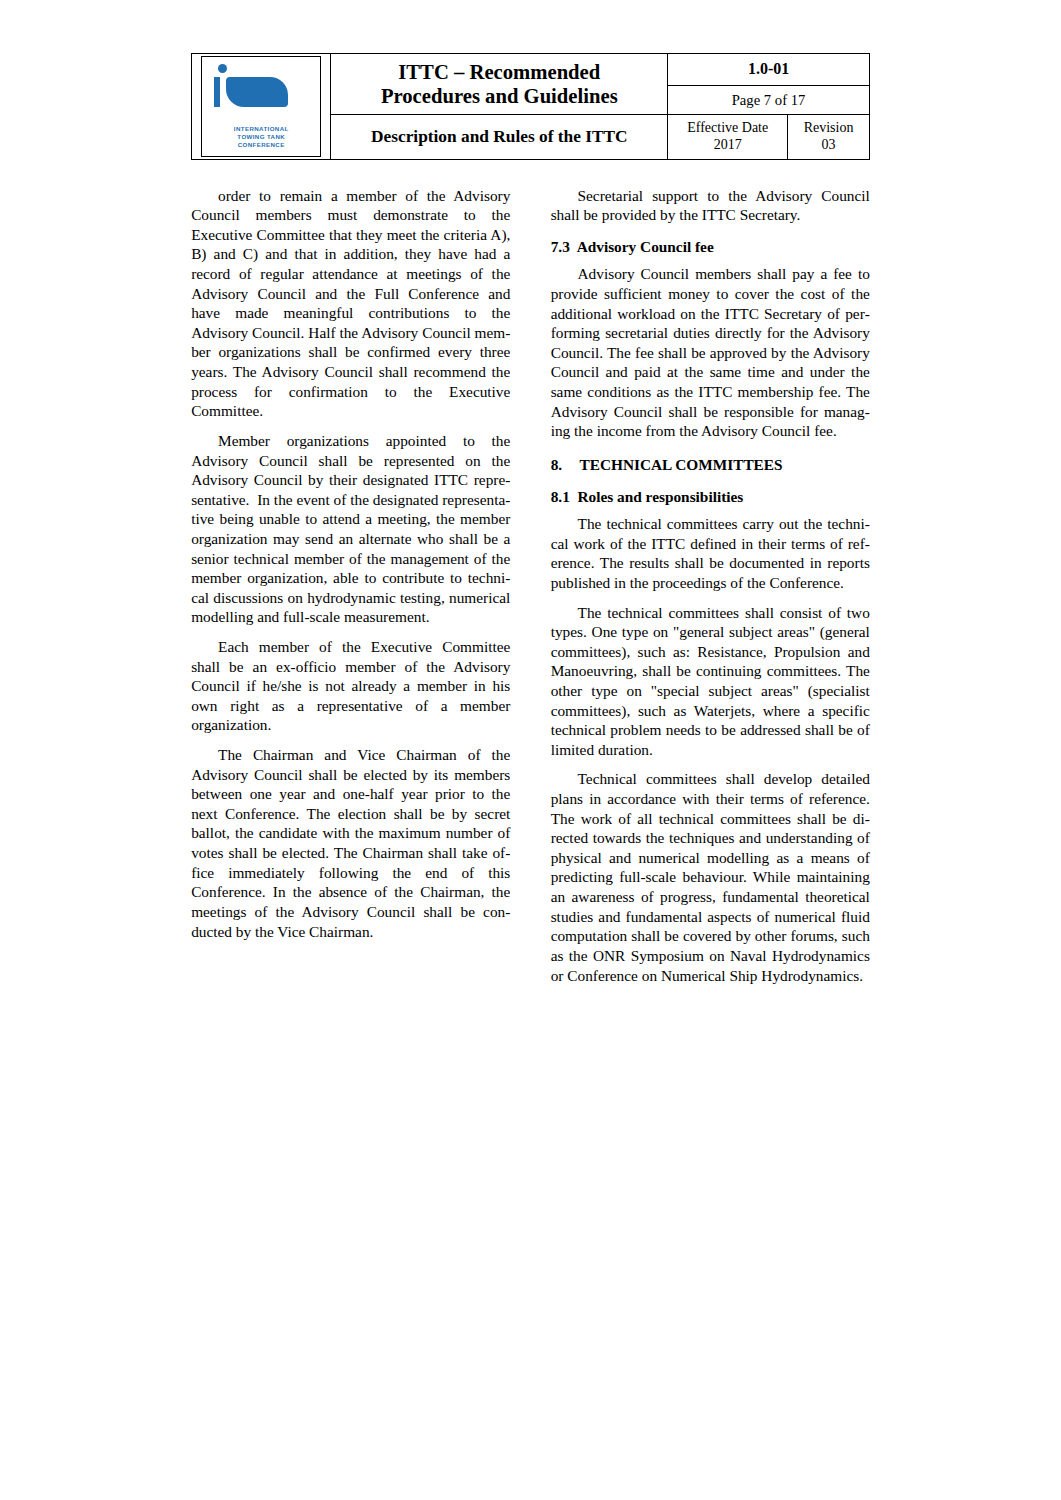| INTERNATIONAL TOWING TANK CONFERENCE | ITTC – Recommended Procedures and Guidelines | 1.0-01 |
| Page 7 of 17 |
| Description and Rules of the ITTC | Effective Date 2017 | Revision 03 |
order to remain a member of the Advisory Council members must demonstrate to the Executive Committee that they meet the criteria A), B) and C) and that in addition, they have had a record of regular attendance at meetings of the Advisory Council and the Full Conference and have made meaningful contributions to the Advisory Council. Half the Advisory Council member organizations shall be confirmed every three years. The Advisory Council shall recommend the process for confirmation to the Executive Committee.
Member organizations appointed to the Advisory Council shall be represented on the Advisory Council by their designated ITTC representative. In the event of the designated representative being unable to attend a meeting, the member organization may send an alternate who shall be a senior technical member of the management of the member organization, able to contribute to technical discussions on hydrodynamic testing, numerical modelling and full-scale measurement.
Each member of the Executive Committee shall be an ex-officio member of the Advisory Council if he/she is not already a member in his own right as a representative of a member organization.
The Chairman and Vice Chairman of the Advisory Council shall be elected by its members between one year and one-half year prior to the next Conference. The election shall be by secret ballot, the candidate with the maximum number of votes shall be elected. The Chairman shall take office immediately following the end of this Conference. In the absence of the Chairman, the meetings of the Advisory Council shall be conducted by the Vice Chairman.
Secretarial support to the Advisory Council shall be provided by the ITTC Secretary.
7.3 Advisory Council fee
Advisory Council members shall pay a fee to provide sufficient money to cover the cost of the additional workload on the ITTC Secretary of performing secretarial duties directly for the Advisory Council. The fee shall be approved by the Advisory Council and paid at the same time and under the same conditions as the ITTC membership fee. The Advisory Council shall be responsible for managing the income from the Advisory Council fee.
8. TECHNICAL COMMITTEES
8.1 Roles and responsibilities
The technical committees carry out the technical work of the ITTC defined in their terms of reference. The results shall be documented in reports published in the proceedings of the Conference.
The technical committees shall consist of two types. One type on "general subject areas" (general committees), such as: Resistance, Propulsion and Manoeuvring, shall be continuing committees. The other type on "special subject areas" (specialist committees), such as Waterjets, where a specific technical problem needs to be addressed shall be of limited duration.
Technical committees shall develop detailed plans in accordance with their terms of reference. The work of all technical committees shall be directed towards the techniques and understanding of physical and numerical modelling as a means of predicting full-scale behaviour. While maintaining an awareness of progress, fundamental theoretical studies and fundamental aspects of numerical fluid computation shall be covered by other forums, such as the ONR Symposium on Naval Hydrodynamics or Conference on Numerical Ship Hydrodynamics.